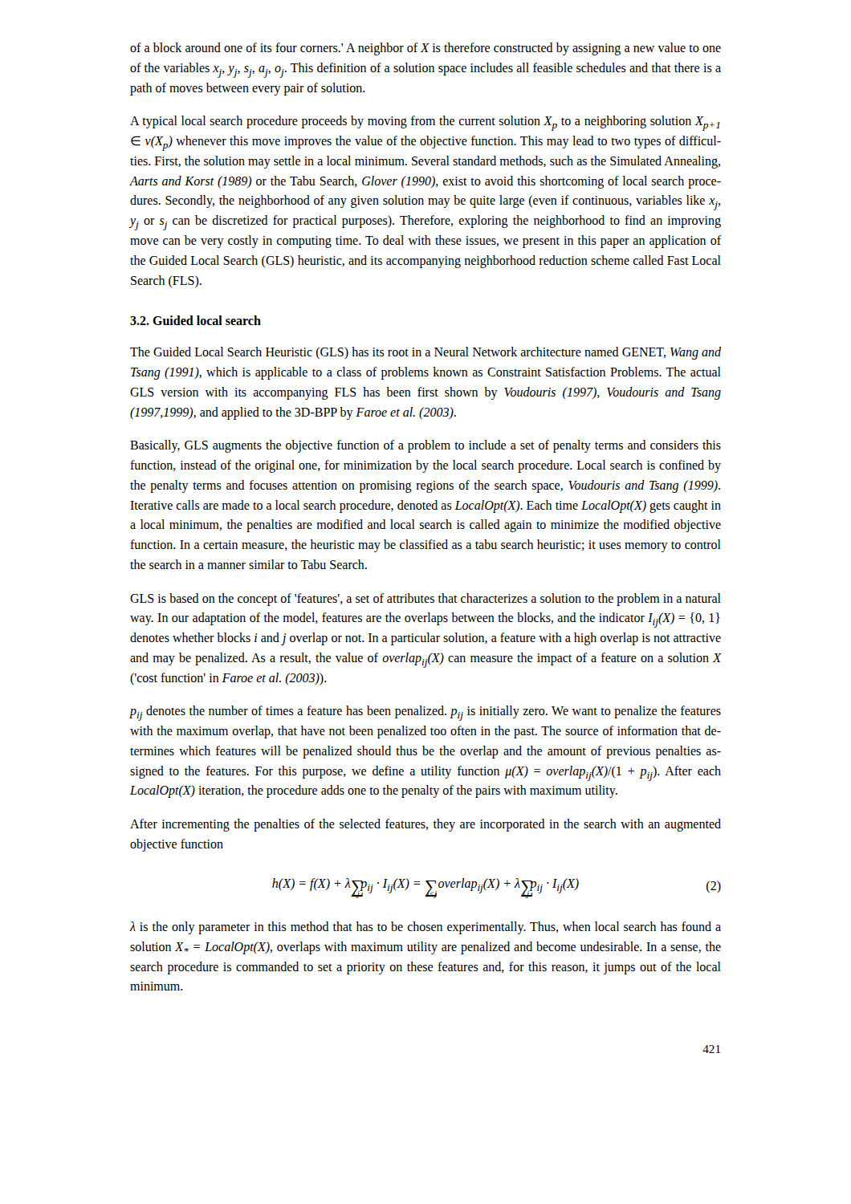of a block around one of its four corners.' A neighbor of X is therefore constructed by assigning a new value to one of the variables xj, yj, sj, aj, oj. This definition of a solution space includes all feasible schedules and that there is a path of moves between every pair of solution.
A typical local search procedure proceeds by moving from the current solution Xp to a neighboring solution Xp+1 ∈ ν(Xp) whenever this move improves the value of the objective function. This may lead to two types of difficulties. First, the solution may settle in a local minimum. Several standard methods, such as the Simulated Annealing, Aarts and Korst (1989) or the Tabu Search, Glover (1990), exist to avoid this shortcoming of local search procedures. Secondly, the neighborhood of any given solution may be quite large (even if continuous, variables like xj, yj or sj can be discretized for practical purposes). Therefore, exploring the neighborhood to find an improving move can be very costly in computing time. To deal with these issues, we present in this paper an application of the Guided Local Search (GLS) heuristic, and its accompanying neighborhood reduction scheme called Fast Local Search (FLS).
3.2. Guided local search
The Guided Local Search Heuristic (GLS) has its root in a Neural Network architecture named GENET, Wang and Tsang (1991), which is applicable to a class of problems known as Constraint Satisfaction Problems. The actual GLS version with its accompanying FLS has been first shown by Voudouris (1997), Voudouris and Tsang (1997,1999), and applied to the 3D-BPP by Faroe et al. (2003).
Basically, GLS augments the objective function of a problem to include a set of penalty terms and considers this function, instead of the original one, for minimization by the local search procedure. Local search is confined by the penalty terms and focuses attention on promising regions of the search space, Voudouris and Tsang (1999). Iterative calls are made to a local search procedure, denoted as LocalOpt(X). Each time LocalOpt(X) gets caught in a local minimum, the penalties are modified and local search is called again to minimize the modified objective function. In a certain measure, the heuristic may be classified as a tabu search heuristic; it uses memory to control the search in a manner similar to Tabu Search.
GLS is based on the concept of 'features', a set of attributes that characterizes a solution to the problem in a natural way. In our adaptation of the model, features are the overlaps between the blocks, and the indicator Iij(X) = {0, 1} denotes whether blocks i and j overlap or not. In a particular solution, a feature with a high overlap is not attractive and may be penalized. As a result, the value of overlapij(X) can measure the impact of a feature on a solution X ('cost function' in Faroe et al. (2003)).
pij denotes the number of times a feature has been penalized. pij is initially zero. We want to penalize the features with the maximum overlap, that have not been penalized too often in the past. The source of information that determines which features will be penalized should thus be the overlap and the amount of previous penalties assigned to the features. For this purpose, we define a utility function μ(X) = overlapij(X)/(1 + pij). After each LocalOpt(X) iteration, the procedure adds one to the penalty of the pairs with maximum utility.
After incrementing the penalties of the selected features, they are incorporated in the search with an augmented objective function
h(X) = f(X) + λ∑i,j pij · Iij(X) = ∑i<j overlapij(X) + λ∑i,j pij · Iij(X) (2)
λ is the only parameter in this method that has to be chosen experimentally. Thus, when local search has found a solution X* = LocalOpt(X), overlaps with maximum utility are penalized and become undesirable. In a sense, the search procedure is commanded to set a priority on these features and, for this reason, it jumps out of the local minimum.
421